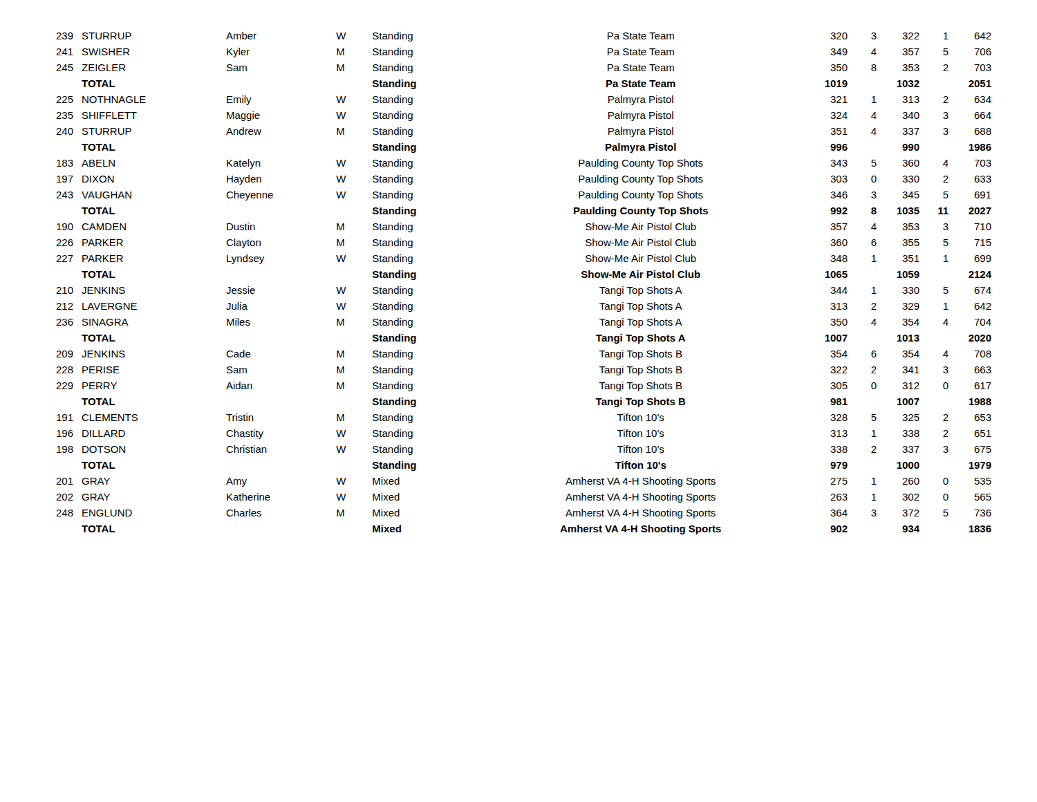| 239 | STURRUP | Amber | W | Standing | Pa State Team | 320 | 3 | 322 | 1 | 642 |
| 241 | SWISHER | Kyler | M | Standing | Pa State Team | 349 | 4 | 357 | 5 | 706 |
| 245 | ZEIGLER | Sam | M | Standing | Pa State Team | 350 | 8 | 353 | 2 | 703 |
| | TOTAL | | | Standing | Pa State Team | 1019 | | 1032 | | 2051 |
| 225 | NOTHNAGLE | Emily | W | Standing | Palmyra Pistol | 321 | 1 | 313 | 2 | 634 |
| 235 | SHIFFLETT | Maggie | W | Standing | Palmyra Pistol | 324 | 4 | 340 | 3 | 664 |
| 240 | STURRUP | Andrew | M | Standing | Palmyra Pistol | 351 | 4 | 337 | 3 | 688 |
| | TOTAL | | | Standing | Palmyra Pistol | 996 | | 990 | | 1986 |
| 183 | ABELN | Katelyn | W | Standing | Paulding County Top Shots | 343 | 5 | 360 | 4 | 703 |
| 197 | DIXON | Hayden | W | Standing | Paulding County Top Shots | 303 | 0 | 330 | 2 | 633 |
| 243 | VAUGHAN | Cheyenne | W | Standing | Paulding County Top Shots | 346 | 3 | 345 | 5 | 691 |
| | TOTAL | | | Standing | Paulding County Top Shots | 992 | 8 | 1035 | 11 | 2027 |
| 190 | CAMDEN | Dustin | M | Standing | Show-Me Air Pistol Club | 357 | 4 | 353 | 3 | 710 |
| 226 | PARKER | Clayton | M | Standing | Show-Me Air Pistol Club | 360 | 6 | 355 | 5 | 715 |
| 227 | PARKER | Lyndsey | W | Standing | Show-Me Air Pistol Club | 348 | 1 | 351 | 1 | 699 |
| | TOTAL | | | Standing | Show-Me Air Pistol Club | 1065 | | 1059 | | 2124 |
| 210 | JENKINS | Jessie | W | Standing | Tangi Top Shots A | 344 | 1 | 330 | 5 | 674 |
| 212 | LAVERGNE | Julia | W | Standing | Tangi Top Shots A | 313 | 2 | 329 | 1 | 642 |
| 236 | SINAGRA | Miles | M | Standing | Tangi Top Shots A | 350 | 4 | 354 | 4 | 704 |
| | TOTAL | | | Standing | Tangi Top Shots A | 1007 | | 1013 | | 2020 |
| 209 | JENKINS | Cade | M | Standing | Tangi Top Shots B | 354 | 6 | 354 | 4 | 708 |
| 228 | PERISE | Sam | M | Standing | Tangi Top Shots B | 322 | 2 | 341 | 3 | 663 |
| 229 | PERRY | Aidan | M | Standing | Tangi Top Shots B | 305 | 0 | 312 | 0 | 617 |
| | TOTAL | | | Standing | Tangi Top Shots B | 981 | | 1007 | | 1988 |
| 191 | CLEMENTS | Tristin | M | Standing | Tifton 10's | 328 | 5 | 325 | 2 | 653 |
| 196 | DILLARD | Chastity | W | Standing | Tifton 10's | 313 | 1 | 338 | 2 | 651 |
| 198 | DOTSON | Christian | W | Standing | Tifton 10's | 338 | 2 | 337 | 3 | 675 |
| | TOTAL | | | Standing | Tifton 10's | 979 | | 1000 | | 1979 |
| 201 | GRAY | Amy | W | Mixed | Amherst VA 4-H Shooting Sports | 275 | 1 | 260 | 0 | 535 |
| 202 | GRAY | Katherine | W | Mixed | Amherst VA 4-H Shooting Sports | 263 | 1 | 302 | 0 | 565 |
| 248 | ENGLUND | Charles | M | Mixed | Amherst VA 4-H Shooting Sports | 364 | 3 | 372 | 5 | 736 |
| | TOTAL | | | Mixed | Amherst VA 4-H Shooting Sports | 902 | | 934 | | 1836 |